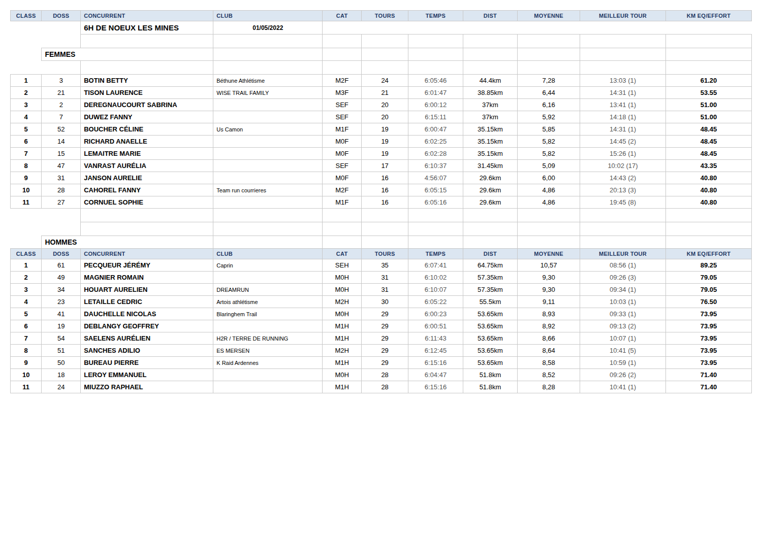| | | 6H DE NOEUX LES MINES | 01/05/2022 | | | | | | | |
| | FEMMES | | | | | | | | |
| CLASS | DOSS | CONCURRENT | CLUB | CAT | TOURS | TEMPS | DIST | MOYENNE | MEILLEUR TOUR | KM EQ/EFFORT |
| 1 | 3 | BOTIN BETTY | Béthune Athlétisme | M2F | 24 | 6:05:46 | 44.4km | 7,28 | 13:03 (1) | 61.20 |
| 2 | 21 | TISON LAURENCE | WISE TRAIL FAMILY | M3F | 21 | 6:01:47 | 38.85km | 6,44 | 14:31 (1) | 53.55 |
| 3 | 2 | DEREGNAUCOURT SABRINA | | SEF | 20 | 6:00:12 | 37km | 6,16 | 13:41 (1) | 51.00 |
| 4 | 7 | DUWEZ FANNY | | SEF | 20 | 6:15:11 | 37km | 5,92 | 14:18 (1) | 51.00 |
| 5 | 52 | BOUCHER CÉLINE | Us Camon | M1F | 19 | 6:00:47 | 35.15km | 5,85 | 14:31 (1) | 48.45 |
| 6 | 14 | RICHARD ANAELLE | | M0F | 19 | 6:02:25 | 35.15km | 5,82 | 14:45 (2) | 48.45 |
| 7 | 15 | LEMAITRE MARIE | | M0F | 19 | 6:02:28 | 35.15km | 5,82 | 15:26 (1) | 48.45 |
| 8 | 47 | VANRAST AURÉLIA | | SEF | 17 | 6:10:37 | 31.45km | 5,09 | 10:02 (17) | 43.35 |
| 9 | 31 | JANSON AURELIE | | M0F | 16 | 4:56:07 | 29.6km | 6,00 | 14:43 (2) | 40.80 |
| 10 | 28 | CAHOREL FANNY | Team run courrieres | M2F | 16 | 6:05:15 | 29.6km | 4,86 | 20:13 (3) | 40.80 |
| 11 | 27 | CORNUEL SOPHIE | | M1F | 16 | 6:05:16 | 29.6km | 4,86 | 19:45 (8) | 40.80 |
| | HOMMES | | | | | | | | |
| CLASS | DOSS | CONCURRENT | CLUB | CAT | TOURS | TEMPS | DIST | MOYENNE | MEILLEUR TOUR | KM EQ/EFFORT |
| 1 | 61 | PECQUEUR JÉRÉMY | Caprin | SEH | 35 | 6:07:41 | 64.75km | 10,57 | 08:56 (1) | 89.25 |
| 2 | 49 | MAGNIER ROMAIN | | M0H | 31 | 6:10:02 | 57.35km | 9,30 | 09:26 (3) | 79.05 |
| 3 | 34 | HOUART AURELIEN | DREAMRUN | M0H | 31 | 6:10:07 | 57.35km | 9,30 | 09:34 (1) | 79.05 |
| 4 | 23 | LETAILLE CEDRIC | Artois athlétisme | M2H | 30 | 6:05:22 | 55.5km | 9,11 | 10:03 (1) | 76.50 |
| 5 | 41 | DAUCHELLE NICOLAS | Blaringhem Trail | M0H | 29 | 6:00:23 | 53.65km | 8,93 | 09:33 (1) | 73.95 |
| 6 | 19 | DEBLANGY GEOFFREY | | M1H | 29 | 6:00:51 | 53.65km | 8,92 | 09:13 (2) | 73.95 |
| 7 | 54 | SAELENS AURÉLIEN | H2R / TERRE DE RUNNING | M1H | 29 | 6:11:43 | 53.65km | 8,66 | 10:07 (1) | 73.95 |
| 8 | 51 | SANCHES ADILIO | ES MERSEN | M2H | 29 | 6:12:45 | 53.65km | 8,64 | 10:41 (5) | 73.95 |
| 9 | 50 | BUREAU PIERRE | K Raid Ardennes | M1H | 29 | 6:15:16 | 53.65km | 8,58 | 10:59 (1) | 73.95 |
| 10 | 18 | LEROY EMMANUEL | | M0H | 28 | 6:04:47 | 51.8km | 8,52 | 09:26 (2) | 71.40 |
| 11 | 24 | MIUZZO RAPHAEL | | M1H | 28 | 6:15:16 | 51.8km | 8,28 | 10:41 (1) | 71.40 |